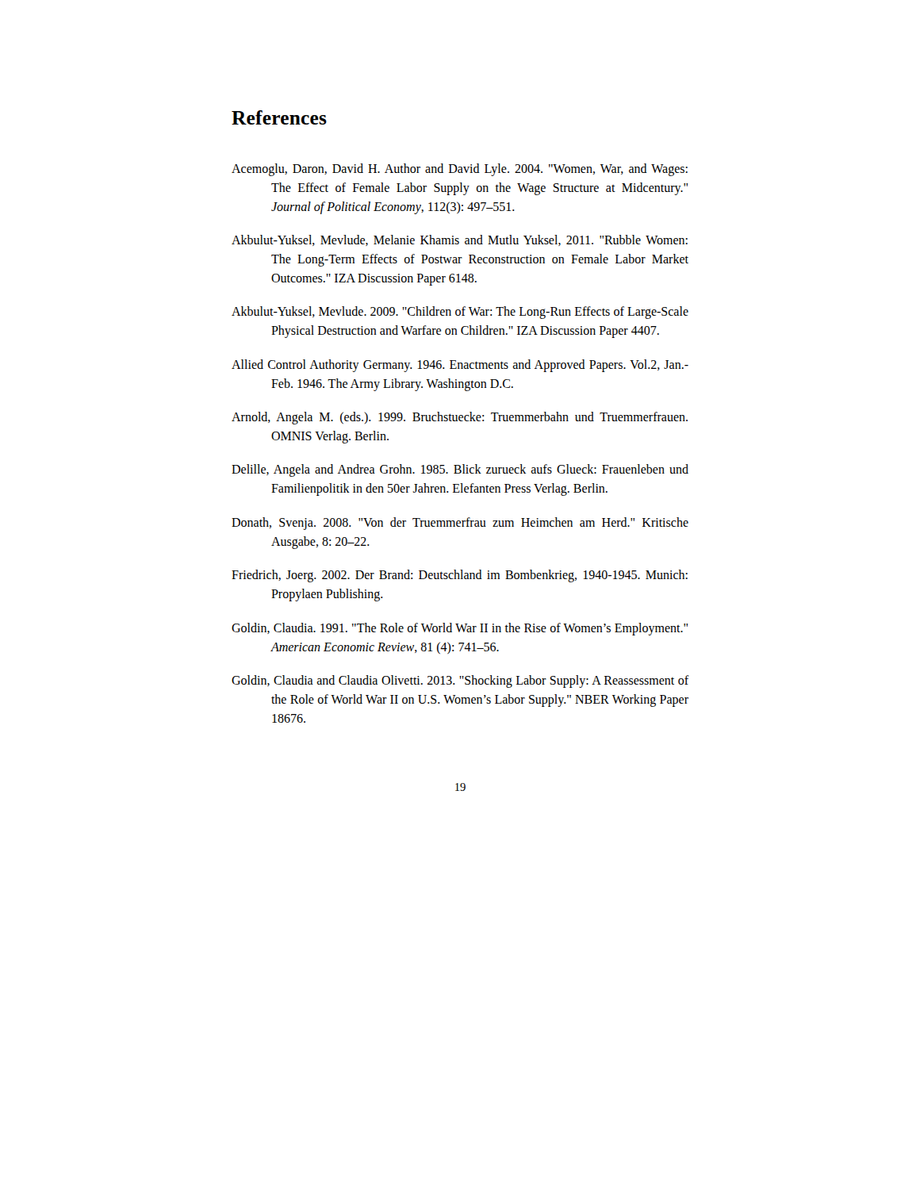References
Acemoglu, Daron, David H. Author and David Lyle. 2004. "Women, War, and Wages: The Effect of Female Labor Supply on the Wage Structure at Midcentury." Journal of Political Economy, 112(3): 497–551.
Akbulut-Yuksel, Mevlude, Melanie Khamis and Mutlu Yuksel, 2011. "Rubble Women: The Long-Term Effects of Postwar Reconstruction on Female Labor Market Outcomes." IZA Discussion Paper 6148.
Akbulut-Yuksel, Mevlude. 2009. "Children of War: The Long-Run Effects of Large-Scale Physical Destruction and Warfare on Children." IZA Discussion Paper 4407.
Allied Control Authority Germany. 1946. Enactments and Approved Papers. Vol.2, Jan.-Feb. 1946. The Army Library. Washington D.C.
Arnold, Angela M. (eds.). 1999. Bruchstuecke: Truemmerbahn und Truemmerfrauen. OMNIS Verlag. Berlin.
Delille, Angela and Andrea Grohn. 1985. Blick zurueck aufs Glueck: Frauenleben und Familienpolitik in den 50er Jahren. Elefanten Press Verlag. Berlin.
Donath, Svenja. 2008. "Von der Truemmerfrau zum Heimchen am Herd." Kritische Ausgabe, 8: 20–22.
Friedrich, Joerg. 2002. Der Brand: Deutschland im Bombenkrieg, 1940-1945. Munich: Propylaen Publishing.
Goldin, Claudia. 1991. "The Role of World War II in the Rise of Women’s Employment." American Economic Review, 81 (4): 741–56.
Goldin, Claudia and Claudia Olivetti. 2013. "Shocking Labor Supply: A Reassessment of the Role of World War II on U.S. Women’s Labor Supply." NBER Working Paper 18676.
19